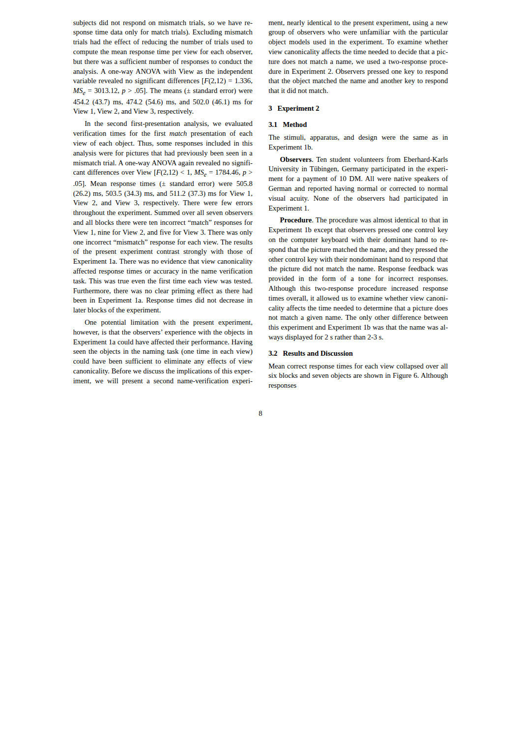subjects did not respond on mismatch trials, so we have response time data only for match trials). Excluding mismatch trials had the effect of reducing the number of trials used to compute the mean response time per view for each observer, but there was a sufficient number of responses to conduct the analysis. A one-way ANOVA with View as the independent variable revealed no significant differences [F(2,12) = 1.336, MSe = 3013.12, p > .05]. The means (± standard error) were 454.2 (43.7) ms, 474.2 (54.6) ms, and 502.0 (46.1) ms for View 1, View 2, and View 3, respectively.
In the second first-presentation analysis, we evaluated verification times for the first match presentation of each view of each object. Thus, some responses included in this analysis were for pictures that had previously been seen in a mismatch trial. A one-way ANOVA again revealed no significant differences over View [F(2,12) < 1, MSe = 1784.46, p > .05]. Mean response times (± standard error) were 505.8 (26.2) ms, 503.5 (34.3) ms, and 511.2 (37.3) ms for View 1, View 2, and View 3, respectively. There were few errors throughout the experiment. Summed over all seven observers and all blocks there were ten incorrect “match” responses for View 1, nine for View 2, and five for View 3. There was only one incorrect “mismatch” response for each view. The results of the present experiment contrast strongly with those of Experiment 1a. There was no evidence that view canonicality affected response times or accuracy in the name verification task. This was true even the first time each view was tested. Furthermore, there was no clear priming effect as there had been in Experiment 1a. Response times did not decrease in later blocks of the experiment.
One potential limitation with the present experiment, however, is that the observers’ experience with the objects in Experiment 1a could have affected their performance. Having seen the objects in the naming task (one time in each view) could have been sufficient to eliminate any effects of view canonicality. Before we discuss the implications of this experiment, we will present a second name-verification experiment, nearly identical to the present experiment, using a new group of observers who were unfamiliar with the particular object models used in the experiment. To examine whether view canonicality affects the time needed to decide that a picture does not match a name, we used a two-response procedure in Experiment 2. Observers pressed one key to respond that the object matched the name and another key to respond that it did not match.
3 Experiment 2
3.1 Method
The stimuli, apparatus, and design were the same as in Experiment 1b.
Observers. Ten student volunteers from Eberhard-Karls University in Tübingen, Germany participated in the experiment for a payment of 10 DM. All were native speakers of German and reported having normal or corrected to normal visual acuity. None of the observers had participated in Experiment 1.
Procedure. The procedure was almost identical to that in Experiment 1b except that observers pressed one control key on the computer keyboard with their dominant hand to respond that the picture matched the name, and they pressed the other control key with their nondominant hand to respond that the picture did not match the name. Response feedback was provided in the form of a tone for incorrect responses. Although this two-response procedure increased response times overall, it allowed us to examine whether view canonicality affects the time needed to determine that a picture does not match a given name. The only other difference between this experiment and Experiment 1b was that the name was always displayed for 2 s rather than 2-3 s.
3.2 Results and Discussion
Mean correct response times for each view collapsed over all six blocks and seven objects are shown in Figure 6. Although responses
8